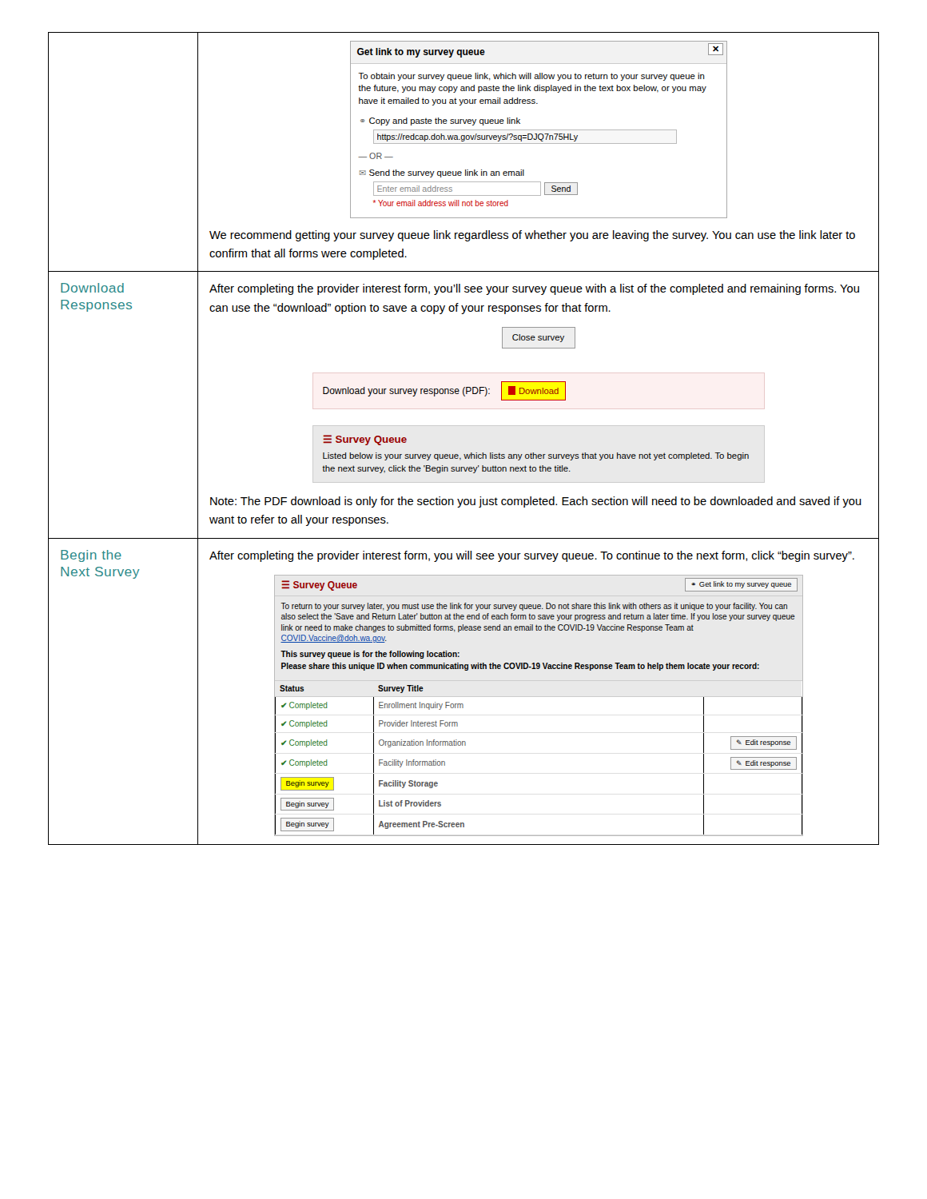| | Get link to my survey queue ✕ To obtain your survey queue link, which will allow you to return to your survey queue in the future, you may copy and paste the link displayed in the text box below, or you may have it emailed to you at your email address. ⚭ Copy and paste the survey queue link — OR — ✉ Send the survey queue link in an email Send * Your email address will not be stored We recommend getting your survey queue link regardless of whether you are leaving the survey. You can use the link later to confirm that all forms were completed. |
| Download Responses | After completing the provider interest form, you’ll see your survey queue with a list of the completed and remaining forms. You can use the “download” option to save a copy of your responses for that form. Close survey Download your survey response (PDF): Download ☰ Survey Queue Listed below is your survey queue, which lists any other surveys that you have not yet completed. To begin the next survey, click the 'Begin survey' button next to the title. Note: The PDF download is only for the section you just completed. Each section will need to be downloaded and saved if you want to refer to all your responses. |
| Begin the Next Survey | After completing the provider interest form, you will see your survey queue. To continue to the next form, click “begin survey”. ☰ Survey Queue ⚭ Get link to my survey queue To return to your survey later, you must use the link for your survey queue. Do not share this link with others as it unique to your facility. You can also select the 'Save and Return Later' button at the end of each form to save your progress and return a later time. If you lose your survey queue link or need to make changes to submitted forms, please send an email to the COVID-19 Vaccine Response Team at COVID.Vaccine@doh.wa.gov . This survey queue is for the following location: Please share this unique ID when communicating with the COVID-19 Vaccine Response Team to help them locate your record: / Status / Survey Title / / / --- / --- / --- / / ✔ Completed / Enrollment Inquiry Form / / / ✔ Completed / Provider Interest Form / / / ✔ Completed / Organization Information / ✎ Edit response / / ✔ Completed / Facility Information / ✎ Edit response / / Begin survey / Facility Storage / / / Begin survey / List of Providers / / / Begin survey / Agreement Pre-Screen / / |